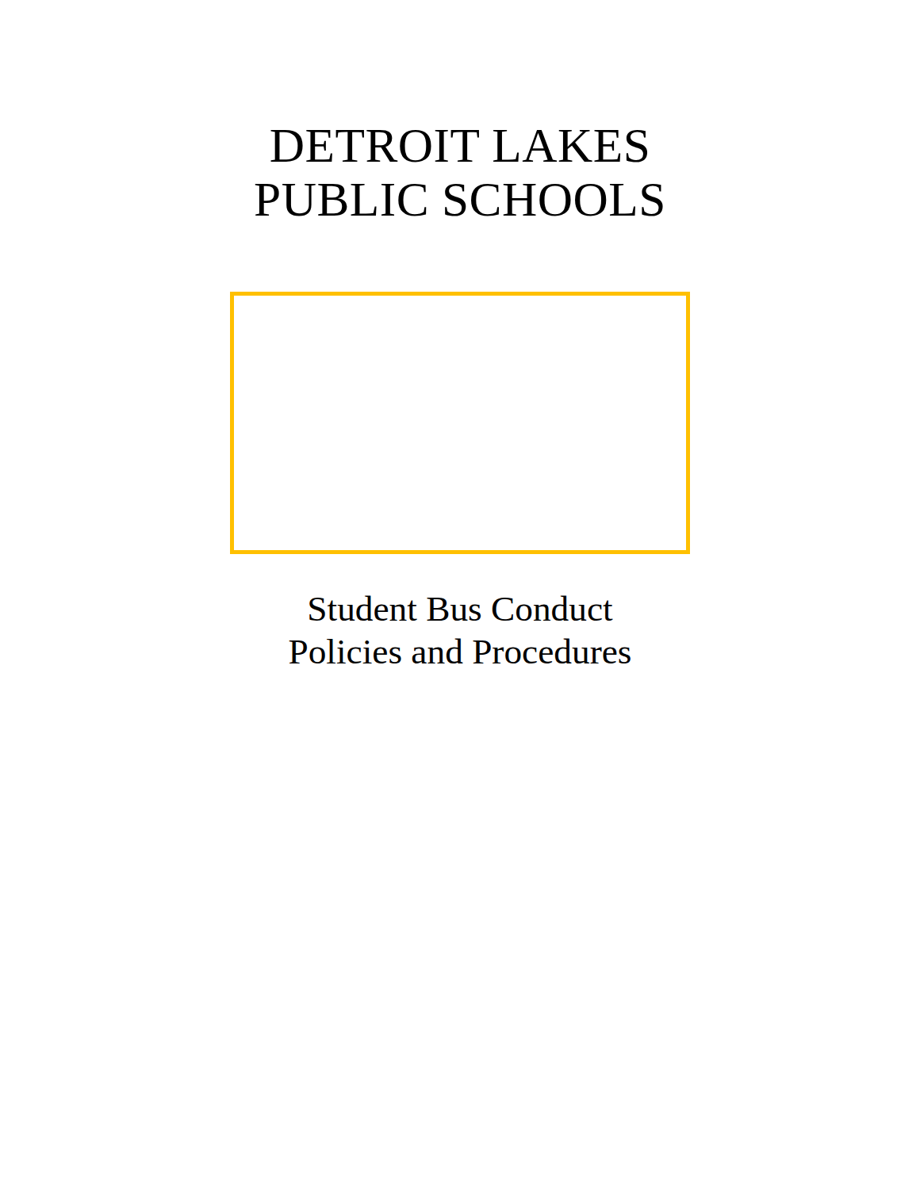DETROIT LAKES
PUBLIC SCHOOLS
Student Bus Conduct
Policies and Procedures